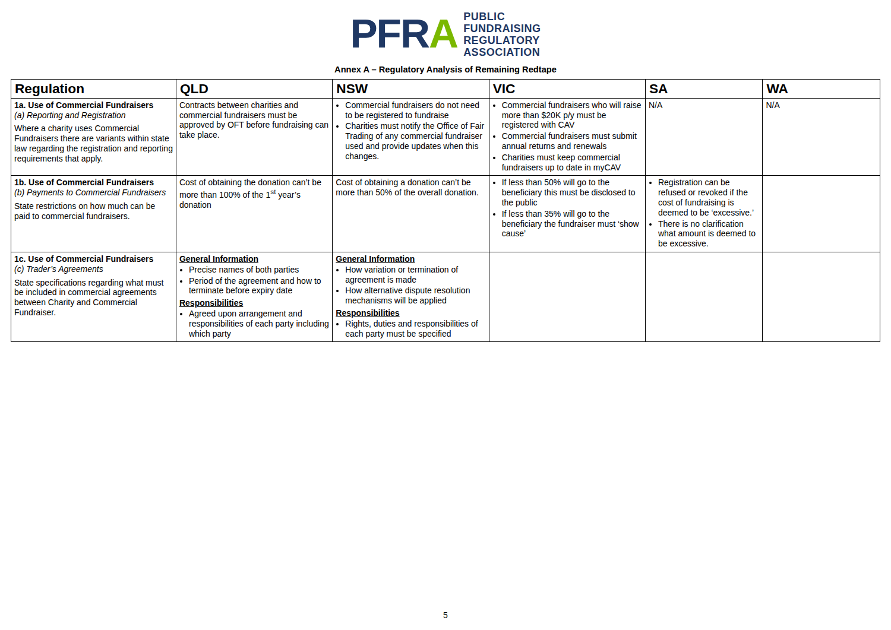PFRA PUBLIC
FUNDRAISING
REGULATORY
ASSOCIATION
Annex A – Regulatory Analysis of Remaining Redtape
| Regulation | QLD | NSW | VIC | SA | WA |
| --- | --- | --- | --- | --- | --- |
| 1a. Use of Commercial Fundraisers (a) Reporting and Registration Where a charity uses Commercial Fundraisers there are variants within state law regarding the registration and reporting requirements that apply. | Contracts between charities and commercial fundraisers must be approved by OFT before fundraising can take place. | Commercial fundraisers do not need to be registered to fundraise Charities must notify the Office of Fair Trading of any commercial fundraiser used and provide updates when this changes. | Commercial fundraisers who will raise more than $20K p/y must be registered with CAV Commercial fundraisers must submit annual returns and renewals Charities must keep commercial fundraisers up to date in myCAV | N/A | N/A |
| 1b. Use of Commercial Fundraisers (b) Payments to Commercial Fundraisers State restrictions on how much can be paid to commercial fundraisers. | Cost of obtaining the donation can’t be more than 100% of the 1 st year’s donation | Cost of obtaining a donation can’t be more than 50% of the overall donation. | If less than 50% will go to the beneficiary this must be disclosed to the public If less than 35% will go to the beneficiary the fundraiser must ‘show cause’ | Registration can be refused or revoked if the cost of fundraising is deemed to be ‘excessive.’ There is no clarification what amount is deemed to be excessive. | |
| 1c. Use of Commercial Fundraisers (c) Trader’s Agreements State specifications regarding what must be included in commercial agreements between Charity and Commercial Fundraiser. | General Information Precise names of both parties Period of the agreement and how to terminate before expiry date Responsibilities Agreed upon arrangement and responsibilities of each party including which party | General Information How variation or termination of agreement is made How alternative dispute resolution mechanisms will be applied Responsibilities Rights, duties and responsibilities of each party must be specified | | | |
5